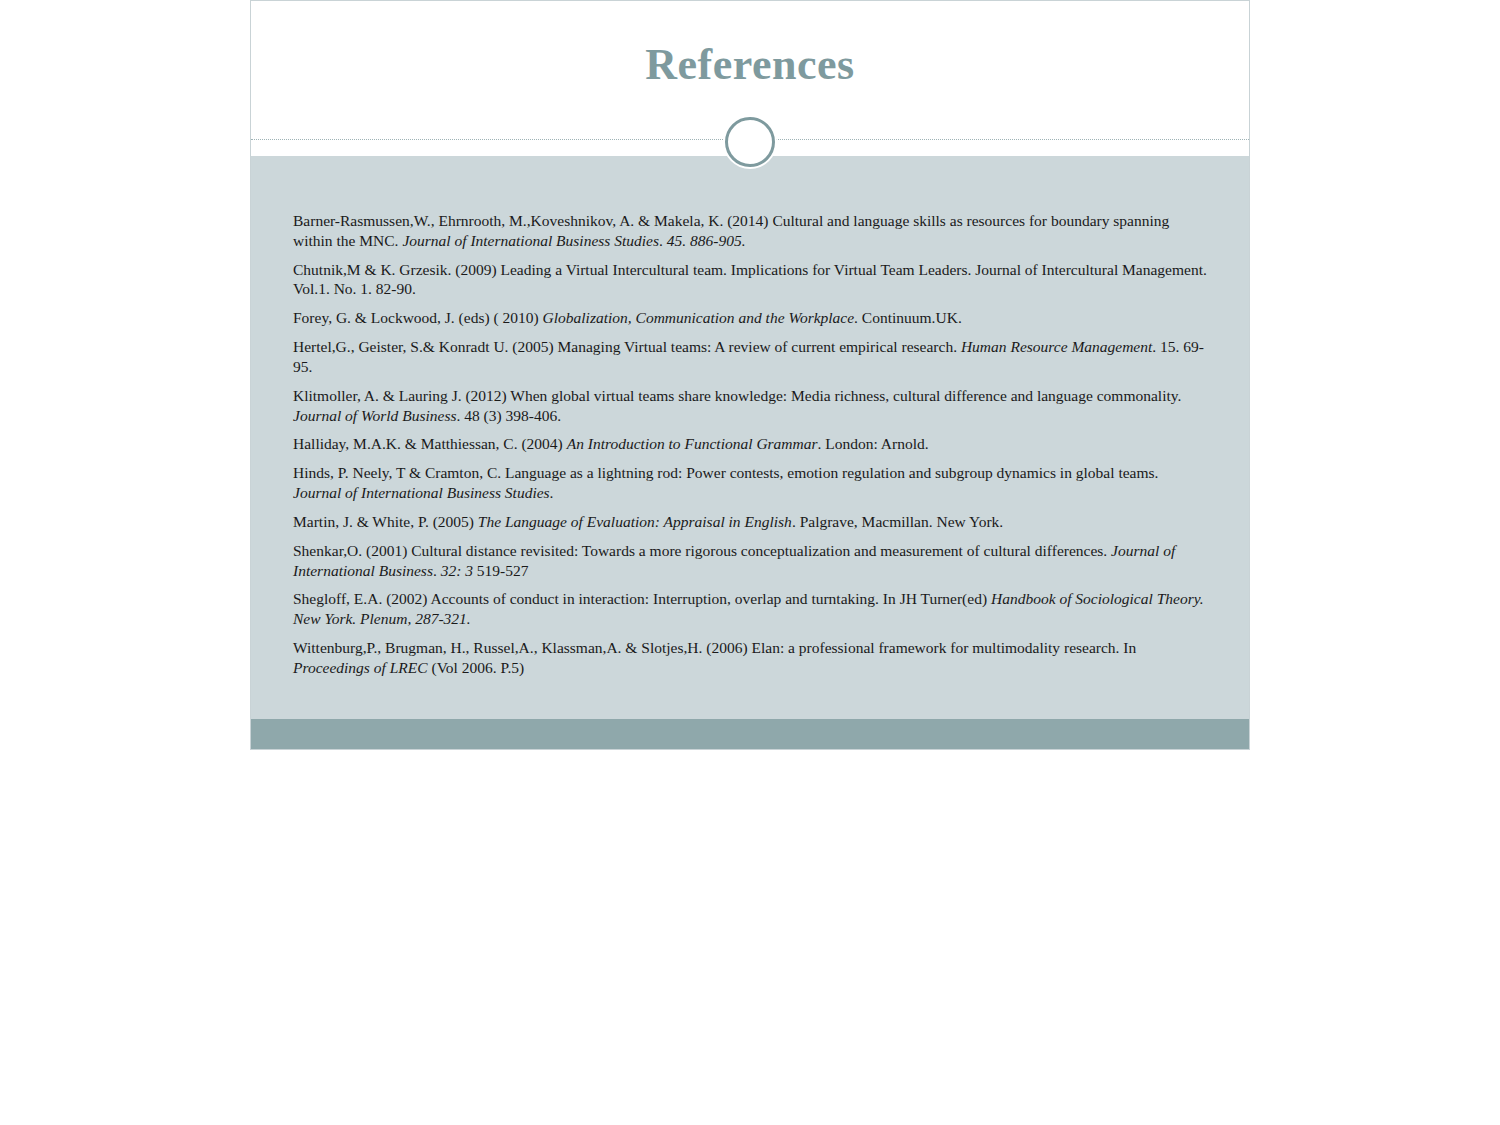References
Barner-Rasmussen,W., Ehrnrooth, M.,Koveshnikov, A. & Makela, K. (2014) Cultural and language skills as resources for boundary spanning within the MNC. Journal of International Business Studies. 45. 886-905.
Chutnik,M & K. Grzesik. (2009) Leading a Virtual Intercultural team. Implications for Virtual Team Leaders. Journal of Intercultural Management. Vol.1. No. 1. 82-90.
Forey, G. & Lockwood, J. (eds) ( 2010) Globalization, Communication and the Workplace. Continuum.UK.
Hertel,G., Geister, S.& Konradt U. (2005) Managing Virtual teams: A review of current empirical research. Human Resource Management. 15. 69-95.
Klitmoller, A. & Lauring J. (2012) When global virtual teams share knowledge: Media richness, cultural difference and language commonality. Journal of World Business. 48 (3) 398-406.
Halliday, M.A.K. & Matthiessan, C. (2004) An Introduction to Functional Grammar. London: Arnold.
Hinds, P. Neely, T & Cramton, C. Language as a lightning rod: Power contests, emotion regulation and subgroup dynamics in global teams. Journal of International Business Studies.
Martin, J. & White, P. (2005) The Language of Evaluation: Appraisal in English. Palgrave, Macmillan. New York.
Shenkar,O. (2001) Cultural distance revisited: Towards a more rigorous conceptualization and measurement of cultural differences. Journal of International Business. 32: 3 519-527
Shegloff, E.A. (2002) Accounts of conduct in interaction: Interruption, overlap and turntaking. In JH Turner(ed) Handbook of Sociological Theory. New York. Plenum, 287-321.
Wittenburg,P., Brugman, H., Russel,A., Klassman,A. & Slotjes,H. (2006) Elan: a professional framework for multimodality research. In Proceedings of LREC (Vol 2006. P.5)